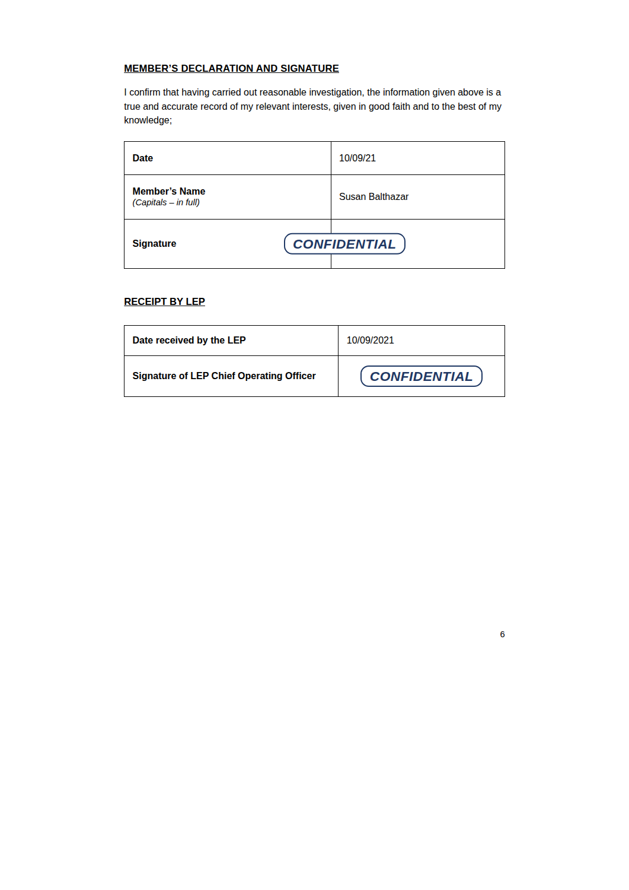MEMBER’S DECLARATION AND SIGNATURE
I confirm that having carried out reasonable investigation, the information given above is a true and accurate record of my relevant interests, given in good faith and to the best of my knowledge;
| Date | 10/09/21 |
| Member’s Name (Capitals – in full) | Susan Balthazar |
| Signature | CONFIDENTIAL |
RECEIPT BY LEP
| Date received by the LEP | 10/09/2021 |
| Signature of LEP Chief Operating Officer | CONFIDENTIAL |
6